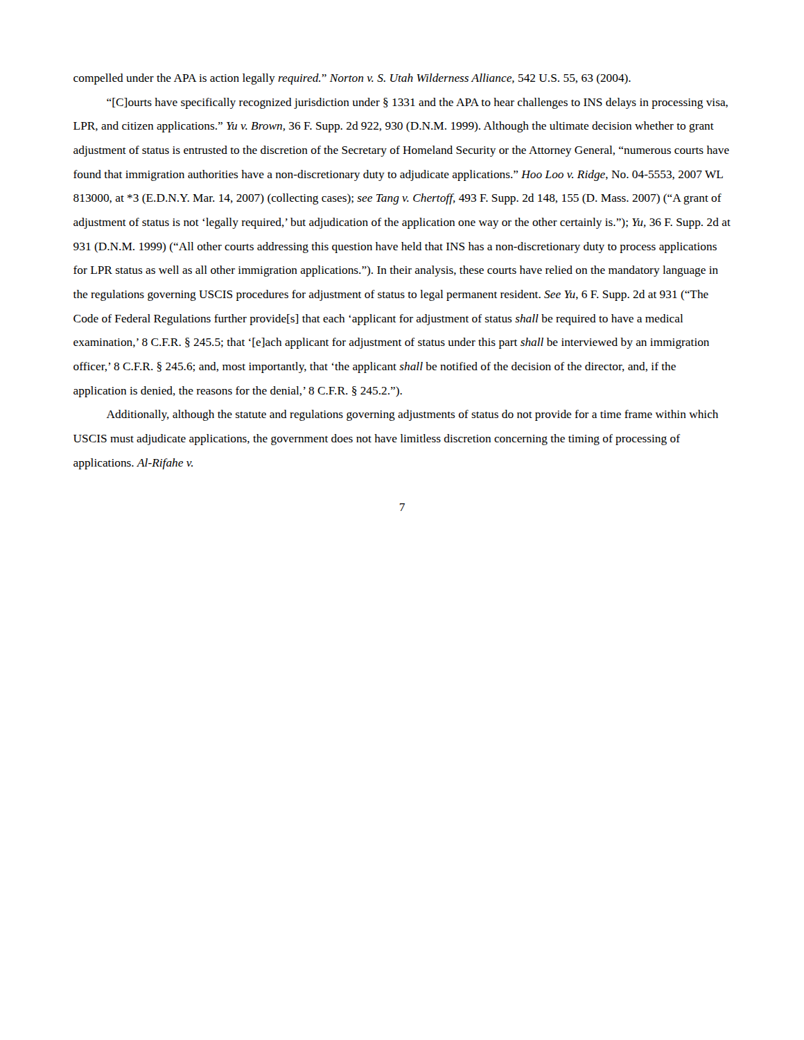compelled under the APA is action legally required.” Norton v. S. Utah Wilderness Alliance, 542 U.S. 55, 63 (2004).
“[C]ourts have specifically recognized jurisdiction under § 1331 and the APA to hear challenges to INS delays in processing visa, LPR, and citizen applications.” Yu v. Brown, 36 F. Supp. 2d 922, 930 (D.N.M. 1999). Although the ultimate decision whether to grant adjustment of status is entrusted to the discretion of the Secretary of Homeland Security or the Attorney General, “numerous courts have found that immigration authorities have a non-discretionary duty to adjudicate applications.” Hoo Loo v. Ridge, No. 04-5553, 2007 WL 813000, at *3 (E.D.N.Y. Mar. 14, 2007) (collecting cases); see Tang v. Chertoff, 493 F. Supp. 2d 148, 155 (D. Mass. 2007) (“A grant of adjustment of status is not ‘legally required,’ but adjudication of the application one way or the other certainly is.”); Yu, 36 F. Supp. 2d at 931 (D.N.M. 1999) (“All other courts addressing this question have held that INS has a non-discretionary duty to process applications for LPR status as well as all other immigration applications.”). In their analysis, these courts have relied on the mandatory language in the regulations governing USCIS procedures for adjustment of status to legal permanent resident. See Yu, 6 F. Supp. 2d at 931 (“The Code of Federal Regulations further provide[s] that each ‘applicant for adjustment of status shall be required to have a medical examination,’ 8 C.F.R. § 245.5; that ‘[e]ach applicant for adjustment of status under this part shall be interviewed by an immigration officer,’ 8 C.F.R. § 245.6; and, most importantly, that ‘the applicant shall be notified of the decision of the director, and, if the application is denied, the reasons for the denial,’ 8 C.F.R. § 245.2.”).
Additionally, although the statute and regulations governing adjustments of status do not provide for a time frame within which USCIS must adjudicate applications, the government does not have limitless discretion concerning the timing of processing of applications. Al-Rifahe v.
7